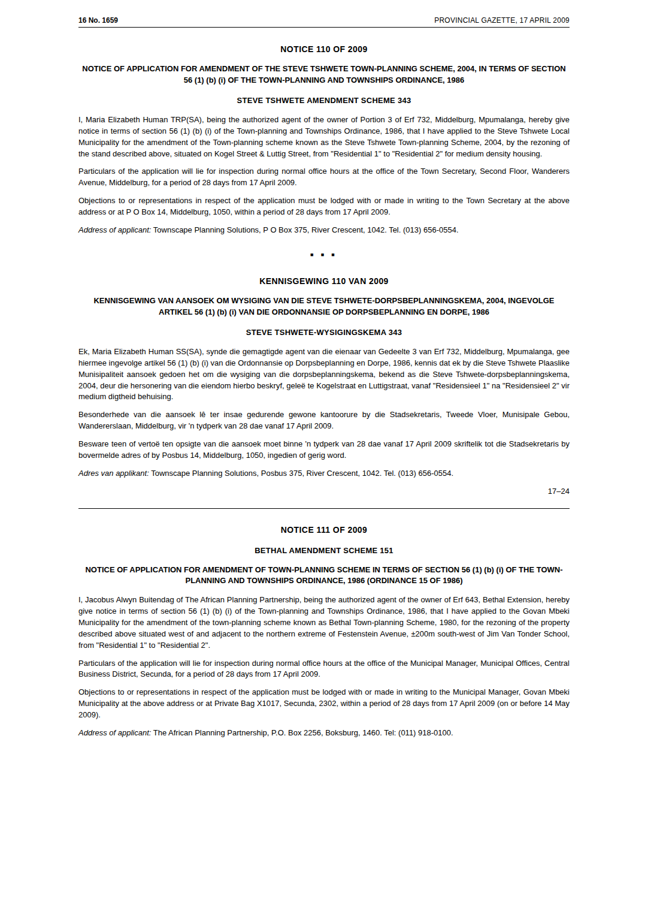16 No. 1659 PROVINCIAL GAZETTE, 17 APRIL 2009
NOTICE 110 OF 2009
NOTICE OF APPLICATION FOR AMENDMENT OF THE STEVE TSHWETE TOWN-PLANNING SCHEME, 2004, IN TERMS OF SECTION 56 (1) (b) (i) OF THE TOWN-PLANNING AND TOWNSHIPS ORDINANCE, 1986
STEVE TSHWETE AMENDMENT SCHEME 343
I, Maria Elizabeth Human TRP(SA), being the authorized agent of the owner of Portion 3 of Erf 732, Middelburg, Mpumalanga, hereby give notice in terms of section 56 (1) (b) (i) of the Town-planning and Townships Ordinance, 1986, that I have applied to the Steve Tshwete Local Municipality for the amendment of the Town-planning scheme known as the Steve Tshwete Town-planning Scheme, 2004, by the rezoning of the stand described above, situated on Kogel Street & Luttig Street, from "Residential 1" to "Residential 2" for medium density housing.
Particulars of the application will lie for inspection during normal office hours at the office of the Town Secretary, Second Floor, Wanderers Avenue, Middelburg, for a period of 28 days from 17 April 2009.
Objections to or representations in respect of the application must be lodged with or made in writing to the Town Secretary at the above address or at P O Box 14, Middelburg, 1050, within a period of 28 days from 17 April 2009.
Address of applicant: Townscape Planning Solutions, P O Box 375, River Crescent, 1042. Tel. (013) 656-0554.
KENNISGEWING 110 VAN 2009
KENNISGEWING VAN AANSOEK OM WYSIGING VAN DIE STEVE TSHWETE-DORPSBEPLANNINGSKEMA, 2004, INGEVOLGE ARTIKEL 56 (1) (b) (i) VAN DIE ORDONNANSIE OP DORPSBEPLANNING EN DORPE, 1986
STEVE TSHWETE-WYSIGINGSKEMA 343
Ek, Maria Elizabeth Human SS(SA), synde die gemagtigde agent van die eienaar van Gedeelte 3 van Erf 732, Middelburg, Mpumalanga, gee hiermee ingevolge artikel 56 (1) (b) (i) van die Ordonnansie op Dorpsbeplanning en Dorpe, 1986, kennis dat ek by die Steve Tshwete Plaaslike Munisipaliteit aansoek gedoen het om die wysiging van die dorpsbeplanningskema, bekend as die Steve Tshwete-dorpsbeplanningskema, 2004, deur die hersonering van die eiendom hierbo beskryf, geleë te Kogelstraat en Luttigstraat, vanaf "Residensieel 1" na "Residensieel 2" vir medium digtheid behuising.
Besonderhede van die aansoek lê ter insae gedurende gewone kantoorure by die Stadsekretaris, Tweede Vloer, Munisipale Gebou, Wandererslaan, Middelburg, vir 'n tydperk van 28 dae vanaf 17 April 2009.
Besware teen of vertoë ten opsigte van die aansoek moet binne 'n tydperk van 28 dae vanaf 17 April 2009 skriftelik tot die Stadsekretaris by bovermelde adres of by Posbus 14, Middelburg, 1050, ingedien of gerig word.
Adres van applikant: Townscape Planning Solutions, Posbus 375, River Crescent, 1042. Tel. (013) 656-0554.
17–24
NOTICE 111 OF 2009
BETHAL AMENDMENT SCHEME 151
NOTICE OF APPLICATION FOR AMENDMENT OF TOWN-PLANNING SCHEME IN TERMS OF SECTION 56 (1) (b) (i) OF THE TOWN-PLANNING AND TOWNSHIPS ORDINANCE, 1986 (ORDINANCE 15 OF 1986)
I, Jacobus Alwyn Buitendag of The African Planning Partnership, being the authorized agent of the owner of Erf 643, Bethal Extension, hereby give notice in terms of section 56 (1) (b) (i) of the Town-planning and Townships Ordinance, 1986, that I have applied to the Govan Mbeki Municipality for the amendment of the town-planning scheme known as Bethal Town-planning Scheme, 1980, for the rezoning of the property described above situated west of and adjacent to the northern extreme of Festenstein Avenue, ±200m south-west of Jim Van Tonder School, from "Residential 1" to "Residential 2".
Particulars of the application will lie for inspection during normal office hours at the office of the Municipal Manager, Municipal Offices, Central Business District, Secunda, for a period of 28 days from 17 April 2009.
Objections to or representations in respect of the application must be lodged with or made in writing to the Municipal Manager, Govan Mbeki Municipality at the above address or at Private Bag X1017, Secunda, 2302, within a period of 28 days from 17 April 2009 (on or before 14 May 2009).
Address of applicant: The African Planning Partnership, P.O. Box 2256, Boksburg, 1460. Tel: (011) 918-0100.